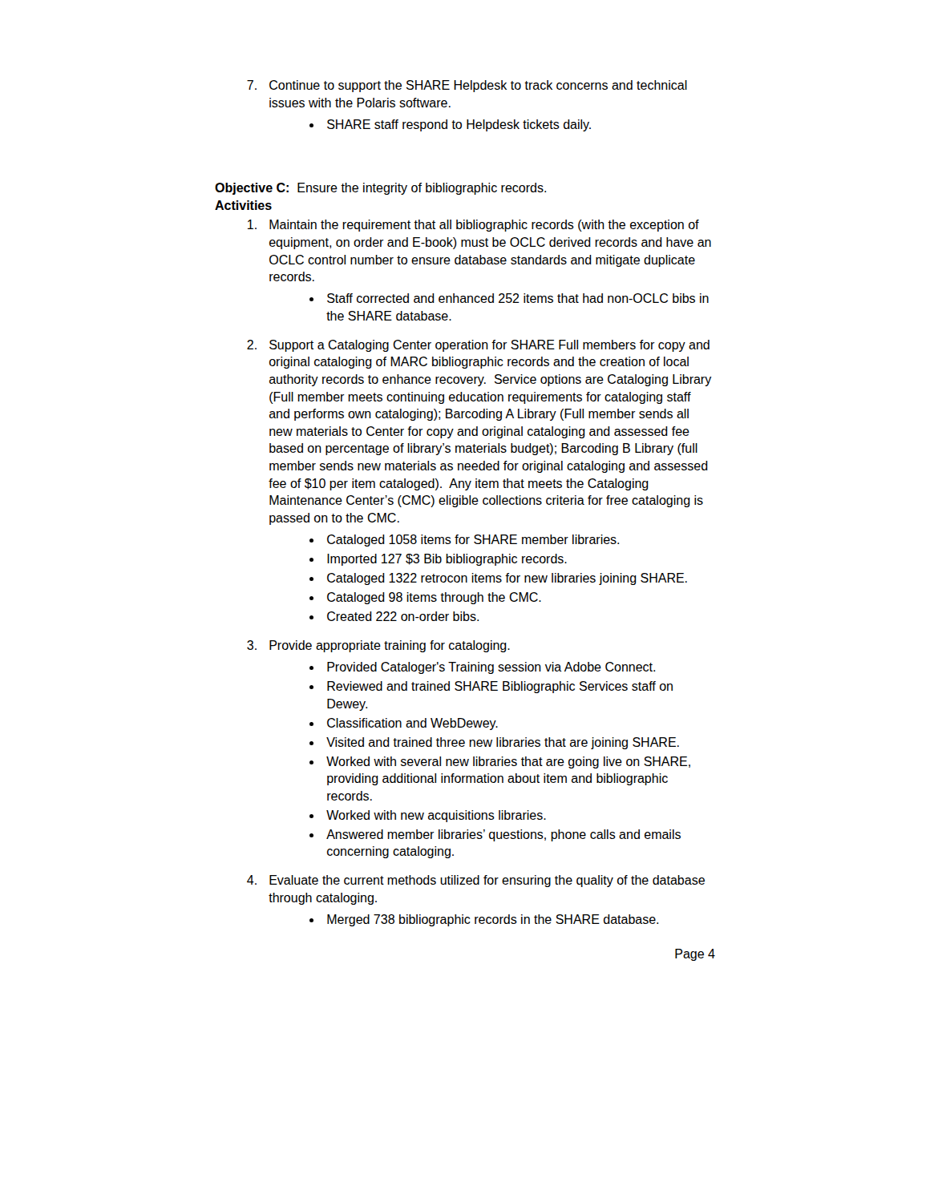Continue to support the SHARE Helpdesk to track concerns and technical issues with the Polaris software.
SHARE staff respond to Helpdesk tickets daily.
Objective C: Ensure the integrity of bibliographic records.
Activities
Maintain the requirement that all bibliographic records (with the exception of equipment, on order and E-book) must be OCLC derived records and have an OCLC control number to ensure database standards and mitigate duplicate records.
Staff corrected and enhanced 252 items that had non-OCLC bibs in the SHARE database.
Support a Cataloging Center operation for SHARE Full members for copy and original cataloging of MARC bibliographic records and the creation of local authority records to enhance recovery. Service options are Cataloging Library (Full member meets continuing education requirements for cataloging staff and performs own cataloging); Barcoding A Library (Full member sends all new materials to Center for copy and original cataloging and assessed fee based on percentage of library’s materials budget); Barcoding B Library (full member sends new materials as needed for original cataloging and assessed fee of $10 per item cataloged). Any item that meets the Cataloging Maintenance Center’s (CMC) eligible collections criteria for free cataloging is passed on to the CMC.
Cataloged 1058 items for SHARE member libraries.
Imported 127 $3 Bib bibliographic records.
Cataloged 1322 retrocon items for new libraries joining SHARE.
Cataloged 98 items through the CMC.
Created 222 on-order bibs.
Provide appropriate training for cataloging.
Provided Cataloger's Training session via Adobe Connect.
Reviewed and trained SHARE Bibliographic Services staff on Dewey.
Classification and WebDewey.
Visited and trained three new libraries that are joining SHARE.
Worked with several new libraries that are going live on SHARE, providing additional information about item and bibliographic records.
Worked with new acquisitions libraries.
Answered member libraries’ questions, phone calls and emails concerning cataloging.
Evaluate the current methods utilized for ensuring the quality of the database through cataloging.
Merged 738 bibliographic records in the SHARE database.
Page 4